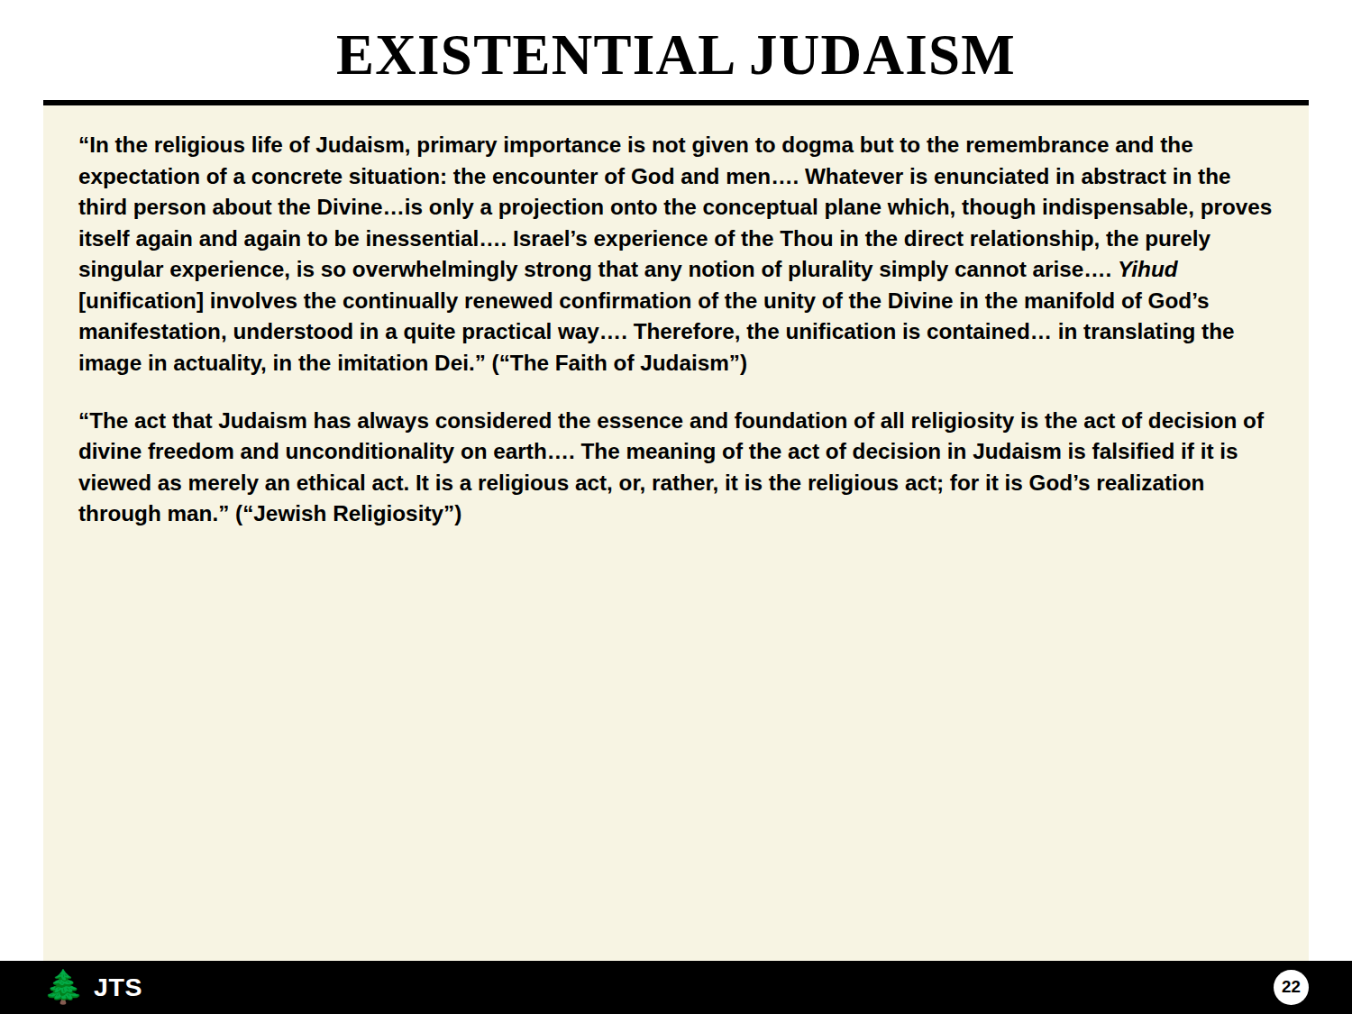EXISTENTIAL JUDAISM
“In the religious life of Judaism, primary importance is not given to dogma but to the remembrance and the expectation of a concrete situation: the encounter of God and men…. Whatever is enunciated in abstract in the third person about the Divine…is only a projection onto the conceptual plane which, though indispensable, proves itself again and again to be inessential…. Israel’s experience of the Thou in the direct relationship, the purely singular experience, is so overwhelmingly strong that any notion of plurality simply cannot arise…. Yihud [unification] involves the continually renewed confirmation of the unity of the Divine in the manifold of God’s manifestation, understood in a quite practical way…. Therefore, the unification is contained… in translating the image in actuality, in the imitation Dei.” (“The Faith of Judaism”)
“The act that Judaism has always considered the essence and foundation of all religiosity is the act of decision of divine freedom and unconditionality on earth…. The meaning of the act of decision in Judaism is falsified if it is viewed as merely an ethical act. It is a religious act, or, rather, it is the religious act; for it is God’s realization through man.” (“Jewish Religiosity”)
🌲JTS
22